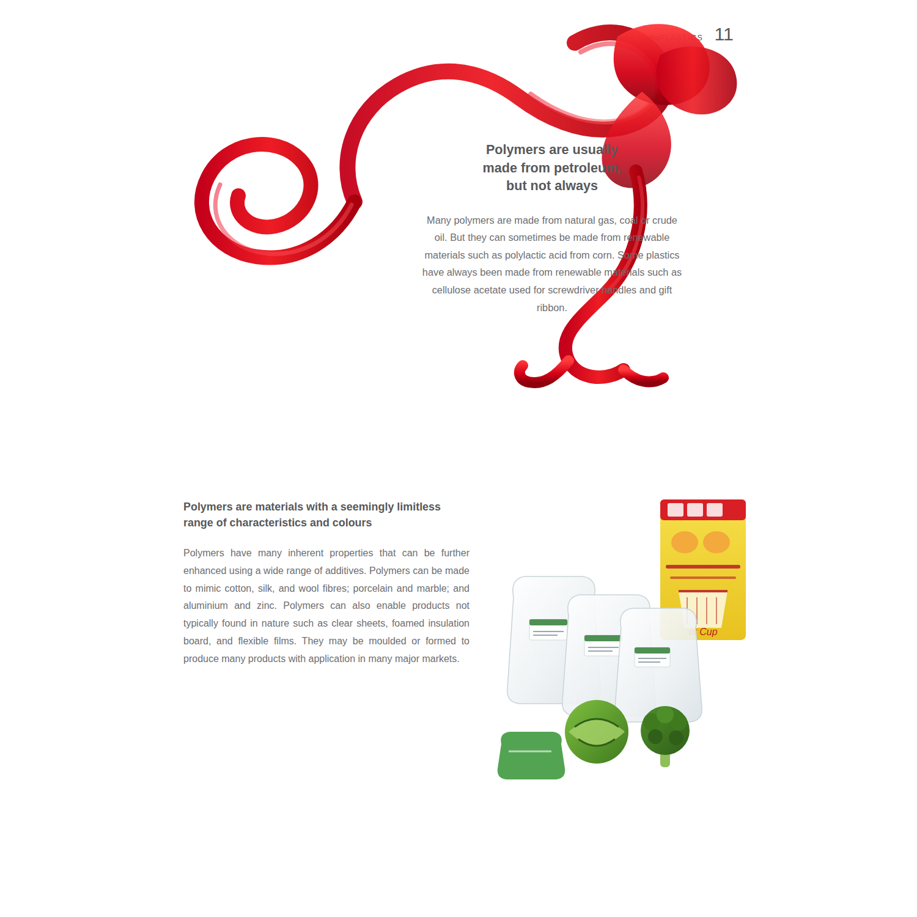Fantastic PLASTICS
11
Polymers are usually made from petroleum, but not always
Many polymers are made from natural gas, coal or crude oil. But they can sometimes be made from renewable materials such as polylactic acid from corn. Some plastics have always been made from renewable materials such as cellulose acetate used for screwdriver handles and gift ribbon.
Polymers are materials with a seemingly limitless range of characteristics and colours
Polymers have many inherent properties that can be further enhanced using a wide range of additives. Polymers can be made to mimic cotton, silk, and wool fibres; porcelain and marble; and aluminium and zinc. Polymers can also enable products not typically found in nature such as clear sheets, foamed insulation board, and flexible films. They may be moulded or formed to produce many products with application in many major markets.
ot Cup